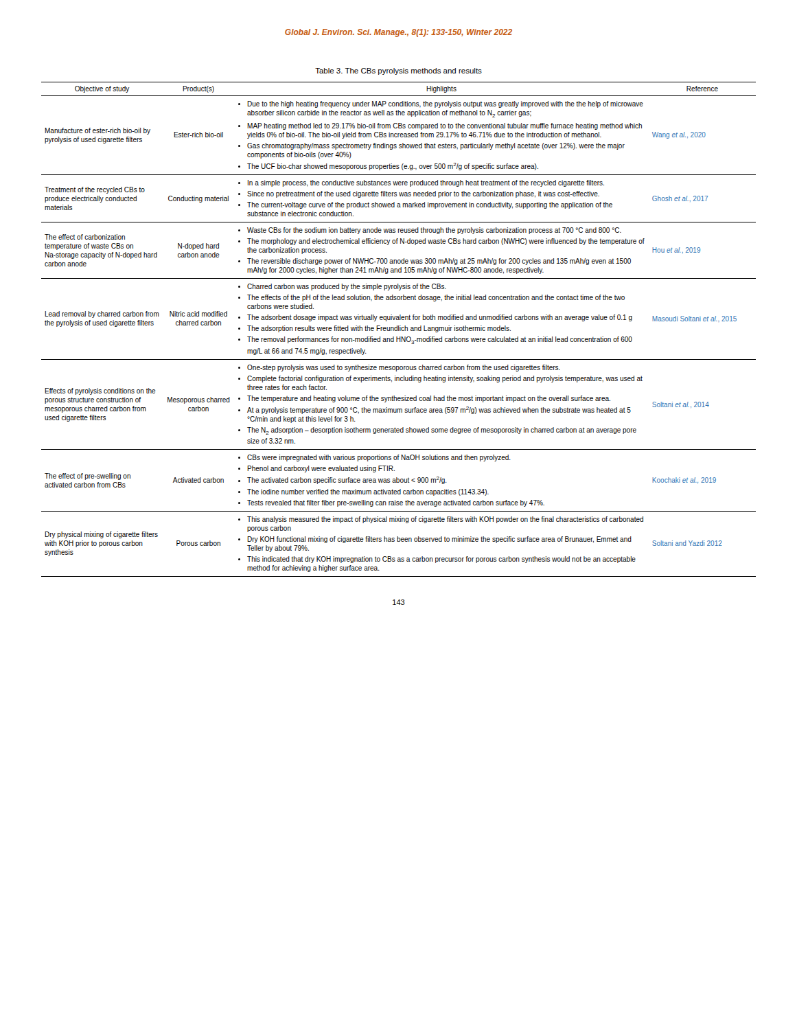Global J. Environ. Sci. Manage., 8(1): 133-150, Winter 2022
Table 3. The CBs pyrolysis methods and results
| Objective of study | Product(s) | Highlights | Reference |
| --- | --- | --- | --- |
| Manufacture of ester-rich bio-oil by pyrolysis of used cigarette filters | Ester-rich bio-oil | Due to the high heating frequency under MAP conditions, the pyrolysis output was greatly improved with the the help of microwave absorber silicon carbide in the reactor as well as the application of methanol to N 2 carrier gas; MAP heating method led to 29.17% bio-oil from CBs compared to to the conventional tubular muffle furnace heating method which yields 0% of bio-oil. The bio-oil yield from CBs increased from 29.17% to 46.71% due to the introduction of methanol. Gas chromatography/mass spectrometry findings showed that esters, particularly methyl acetate (over 12%). were the major components of bio-oils (over 40%) The UCF bio-char showed mesoporous properties (e.g., over 500 m 2 /g of specific surface area). | Wang et al. , 2020 |
| Treatment of the recycled CBs to produce electrically conducted materials | Conducting material | In a simple process, the conductive substances were produced through heat treatment of the recycled cigarette filters. Since no pretreatment of the used cigarette filters was needed prior to the carbonization phase, it was cost-effective. The current-voltage curve of the product showed a marked improvement in conductivity, supporting the application of the substance in electronic conduction. | Ghosh et al. , 2017 |
| The effect of carbonization temperature of waste CBs on Na‑storage capacity of N-doped hard carbon anode | N-doped hard carbon anode | Waste CBs for the sodium ion battery anode was reused through the pyrolysis carbonization process at 700 °C and 800 °C. The morphology and electrochemical efficiency of N-doped waste CBs hard carbon (NWHC) were influenced by the temperature of the carbonization process. The reversible discharge power of NWHC-700 anode was 300 mAh/g at 25 mAh/g for 200 cycles and 135 mAh/g even at 1500 mAh/g for 2000 cycles, higher than 241 mAh/g and 105 mAh/g of NWHC-800 anode, respectively. | Hou et al. , 2019 |
| Lead removal by charred carbon from the pyrolysis of used cigarette filters | Nitric acid modified charred carbon | Charred carbon was produced by the simple pyrolysis of the CBs. The effects of the pH of the lead solution, the adsorbent dosage, the initial lead concentration and the contact time of the two carbons were studied. The adsorbent dosage impact was virtually equivalent for both modified and unmodified carbons with an average value of 0.1 g The adsorption results were fitted with the Freundlich and Langmuir isothermic models. The removal performances for non-modified and HNO 3 -modified carbons were calculated at an initial lead concentration of 600 mg/L at 66 and 74.5 mg/g, respectively. | Masoudi Soltani et al. , 2015 |
| Effects of pyrolysis conditions on the porous structure construction of mesoporous charred carbon from used cigarette filters | Mesoporous charred carbon | One-step pyrolysis was used to synthesize mesoporous charred carbon from the used cigarettes filters. Complete factorial configuration of experiments, including heating intensity, soaking period and pyrolysis temperature, was used at three rates for each factor. The temperature and heating volume of the synthesized coal had the most important impact on the overall surface area. At a pyrolysis temperature of 900 °C, the maximum surface area (597 m 2 /g) was achieved when the substrate was heated at 5 °C/min and kept at this level for 3 h. The N 2 adsorption – desorption isotherm generated showed some degree of mesoporosity in charred carbon at an average pore size of 3.32 nm. | Soltani et al. , 2014 |
| The effect of pre-swelling on activated carbon from CBs | Activated carbon | CBs were impregnated with various proportions of NaOH solutions and then pyrolyzed. Phenol and carboxyl were evaluated using FTIR. The activated carbon specific surface area was about < 900 m 2 /g. The iodine number verified the maximum activated carbon capacities (1143.34). Tests revealed that filter fiber pre-swelling can raise the average activated carbon surface by 47%. | Koochaki et al., 2019 |
| Dry physical mixing of cigarette filters with KOH prior to porous carbon synthesis | Porous carbon | This analysis measured the impact of physical mixing of cigarette filters with KOH powder on the final characteristics of carbonated porous carbon Dry KOH functional mixing of cigarette filters has been observed to minimize the specific surface area of Brunauer, Emmet and Teller by about 79%. This indicated that dry KOH impregnation to CBs as a carbon precursor for porous carbon synthesis would not be an acceptable method for achieving a higher surface area. | Soltani and Yazdi 2012 |
143